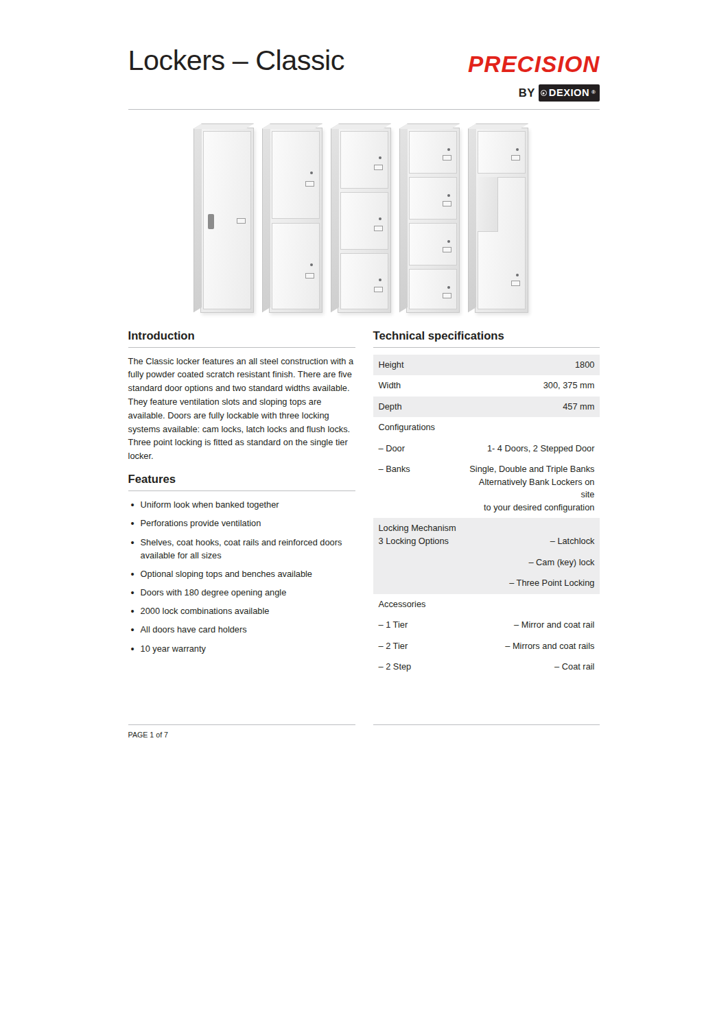Lockers – Classic
PRECISION
BY DEXION®
Introduction
The Classic locker features an all steel construction with a fully powder coated scratch resistant finish. There are five standard door options and two standard widths available. They feature ventilation slots and sloping tops are available. Doors are fully lockable with three locking systems available: cam locks, latch locks and flush locks. Three point locking is fitted as standard on the single tier locker.
Features
Uniform look when banked together
Perforations provide ventilation
Shelves, coat hooks, coat rails and reinforced doors available for all sizes
Optional sloping tops and benches available
Doors with 180 degree opening angle
2000 lock combinations available
All doors have card holders
10 year warranty
Technical specifications
| Height | 1800 |
| Width | 300, 375 mm |
| Depth | 457 mm |
| Configurations | |
| – Door | 1- 4 Doors, 2 Stepped Door |
| – Banks | Single, Double and Triple Banks Alternatively Bank Lockers on site to your desired configuration |
| Locking Mechanism 3 Locking Options | – Latchlock |
| | – Cam (key) lock |
| | – Three Point Locking |
| Accessories | |
| – 1 Tier | – Mirror and coat rail |
| – 2 Tier | – Mirrors and coat rails |
| – 2 Step | – Coat rail |
PAGE 1 of 7